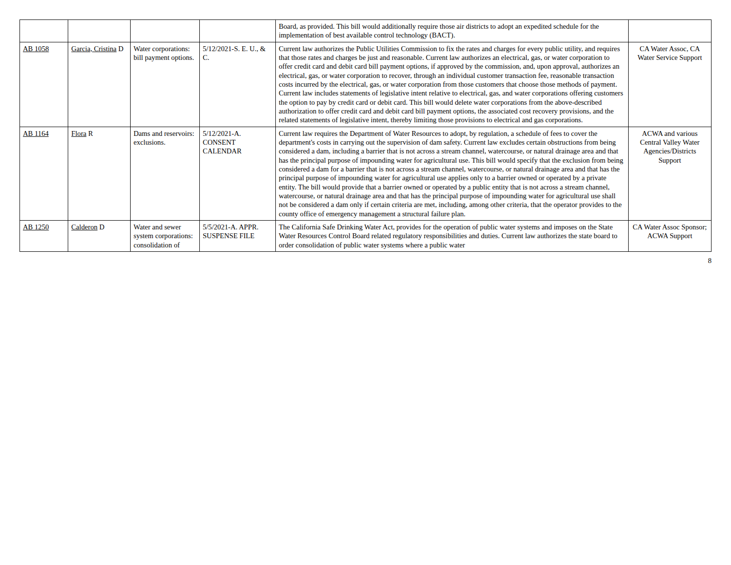| | | | | Board, as provided. This bill would additionally require those air districts to adopt an expedited schedule for the implementation of best available control technology (BACT). | |
| AB 1058 | Garcia, Cristina D | Water corporations: bill payment options. | 5/12/2021-S. E. U., & C. | Current law authorizes the Public Utilities Commission to fix the rates and charges for every public utility, and requires that those rates and charges be just and reasonable. Current law authorizes an electrical, gas, or water corporation to offer credit card and debit card bill payment options, if approved by the commission, and, upon approval, authorizes an electrical, gas, or water corporation to recover, through an individual customer transaction fee, reasonable transaction costs incurred by the electrical, gas, or water corporation from those customers that choose those methods of payment. Current law includes statements of legislative intent relative to electrical, gas, and water corporations offering customers the option to pay by credit card or debit card. This bill would delete water corporations from the above-described authorization to offer credit card and debit card bill payment options, the associated cost recovery provisions, and the related statements of legislative intent, thereby limiting those provisions to electrical and gas corporations. | CA Water Assoc, CA Water Service Support |
| AB 1164 | Flora R | Dams and reservoirs: exclusions. | 5/12/2021-A. CONSENT CALENDAR | Current law requires the Department of Water Resources to adopt, by regulation, a schedule of fees to cover the department's costs in carrying out the supervision of dam safety. Current law excludes certain obstructions from being considered a dam, including a barrier that is not across a stream channel, watercourse, or natural drainage area and that has the principal purpose of impounding water for agricultural use. This bill would specify that the exclusion from being considered a dam for a barrier that is not across a stream channel, watercourse, or natural drainage area and that has the principal purpose of impounding water for agricultural use applies only to a barrier owned or operated by a private entity. The bill would provide that a barrier owned or operated by a public entity that is not across a stream channel, watercourse, or natural drainage area and that has the principal purpose of impounding water for agricultural use shall not be considered a dam only if certain criteria are met, including, among other criteria, that the operator provides to the county office of emergency management a structural failure plan. | ACWA and various Central Valley Water Agencies/Districts Support |
| AB 1250 | Calderon D | Water and sewer system corporations: consolidation of | 5/5/2021-A. APPR. SUSPENSE FILE | The California Safe Drinking Water Act, provides for the operation of public water systems and imposes on the State Water Resources Control Board related regulatory responsibilities and duties. Current law authorizes the state board to order consolidation of public water systems where a public water | CA Water Assoc Sponsor; ACWA Support |
8